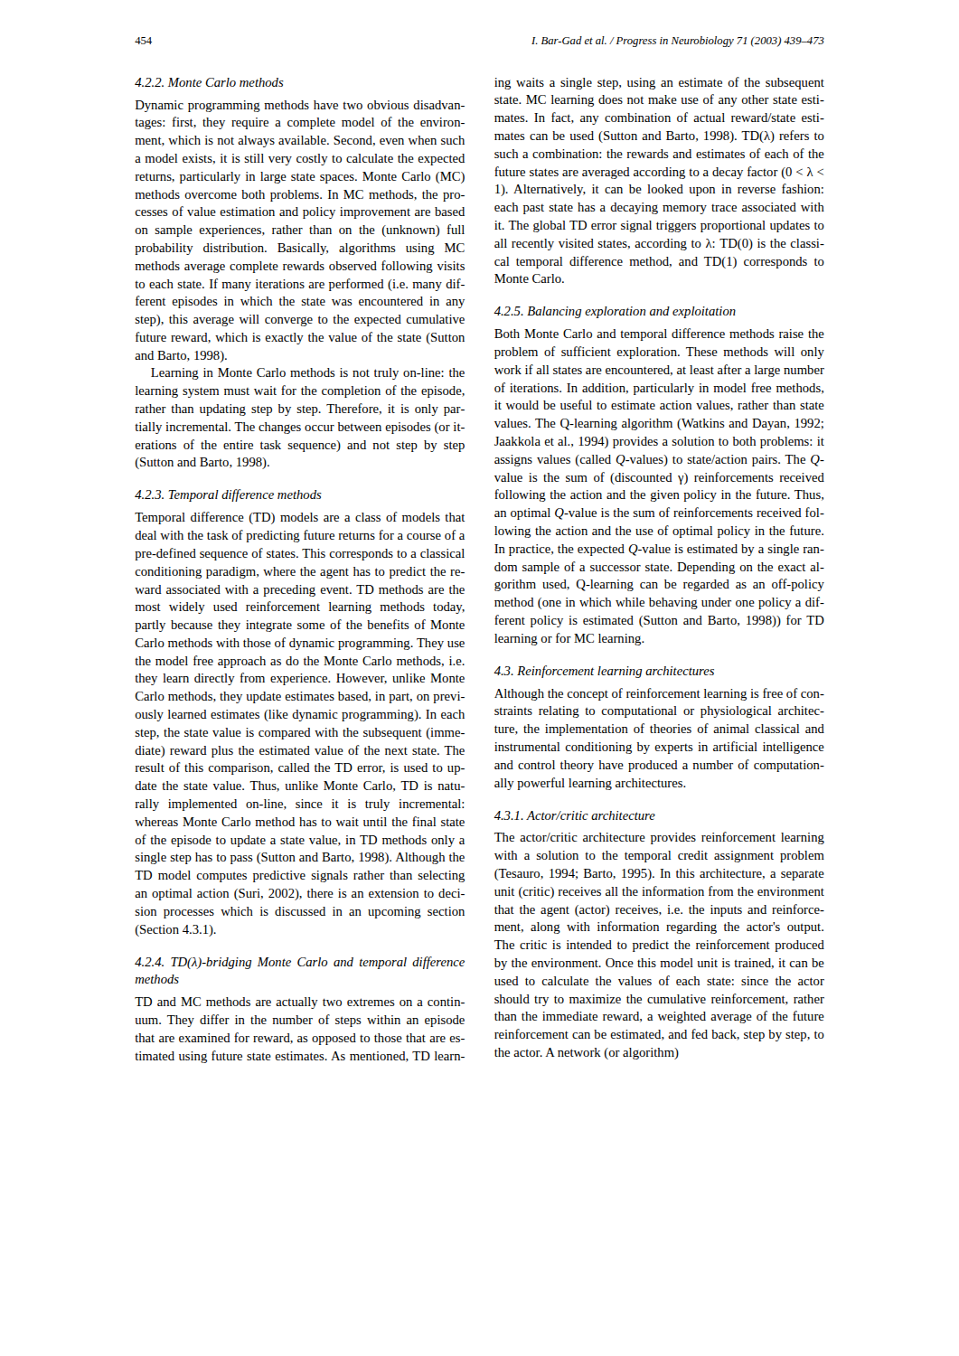454 I. Bar-Gad et al. / Progress in Neurobiology 71 (2003) 439–473
4.2.2. Monte Carlo methods
Dynamic programming methods have two obvious disadvantages: first, they require a complete model of the environment, which is not always available. Second, even when such a model exists, it is still very costly to calculate the expected returns, particularly in large state spaces. Monte Carlo (MC) methods overcome both problems. In MC methods, the processes of value estimation and policy improvement are based on sample experiences, rather than on the (unknown) full probability distribution. Basically, algorithms using MC methods average complete rewards observed following visits to each state. If many iterations are performed (i.e. many different episodes in which the state was encountered in any step), this average will converge to the expected cumulative future reward, which is exactly the value of the state (Sutton and Barto, 1998).
Learning in Monte Carlo methods is not truly on-line: the learning system must wait for the completion of the episode, rather than updating step by step. Therefore, it is only partially incremental. The changes occur between episodes (or iterations of the entire task sequence) and not step by step (Sutton and Barto, 1998).
4.2.3. Temporal difference methods
Temporal difference (TD) models are a class of models that deal with the task of predicting future returns for a course of a pre-defined sequence of states. This corresponds to a classical conditioning paradigm, where the agent has to predict the reward associated with a preceding event. TD methods are the most widely used reinforcement learning methods today, partly because they integrate some of the benefits of Monte Carlo methods with those of dynamic programming. They use the model free approach as do the Monte Carlo methods, i.e. they learn directly from experience. However, unlike Monte Carlo methods, they update estimates based, in part, on previously learned estimates (like dynamic programming). In each step, the state value is compared with the subsequent (immediate) reward plus the estimated value of the next state. The result of this comparison, called the TD error, is used to update the state value. Thus, unlike Monte Carlo, TD is naturally implemented on-line, since it is truly incremental: whereas Monte Carlo method has to wait until the final state of the episode to update a state value, in TD methods only a single step has to pass (Sutton and Barto, 1998). Although the TD model computes predictive signals rather than selecting an optimal action (Suri, 2002), there is an extension to decision processes which is discussed in an upcoming section (Section 4.3.1).
4.2.4. TD(λ)-bridging Monte Carlo and temporal difference methods
TD and MC methods are actually two extremes on a continuum. They differ in the number of steps within an episode that are examined for reward, as opposed to those that are estimated using future state estimates. As mentioned, TD learning waits a single step, using an estimate of the subsequent state. MC learning does not make use of any other state estimates. In fact, any combination of actual reward/state estimates can be used (Sutton and Barto, 1998). TD(λ) refers to such a combination: the rewards and estimates of each of the future states are averaged according to a decay factor (0 < λ < 1). Alternatively, it can be looked upon in reverse fashion: each past state has a decaying memory trace associated with it. The global TD error signal triggers proportional updates to all recently visited states, according to λ: TD(0) is the classical temporal difference method, and TD(1) corresponds to Monte Carlo.
4.2.5. Balancing exploration and exploitation
Both Monte Carlo and temporal difference methods raise the problem of sufficient exploration. These methods will only work if all states are encountered, at least after a large number of iterations. In addition, particularly in model free methods, it would be useful to estimate action values, rather than state values. The Q-learning algorithm (Watkins and Dayan, 1992; Jaakkola et al., 1994) provides a solution to both problems: it assigns values (called Q-values) to state/action pairs. The Q-value is the sum of (discounted γ) reinforcements received following the action and the given policy in the future. Thus, an optimal Q-value is the sum of reinforcements received following the action and the use of optimal policy in the future. In practice, the expected Q-value is estimated by a single random sample of a successor state. Depending on the exact algorithm used, Q-learning can be regarded as an off-policy method (one in which while behaving under one policy a different policy is estimated (Sutton and Barto, 1998)) for TD learning or for MC learning.
4.3. Reinforcement learning architectures
Although the concept of reinforcement learning is free of constraints relating to computational or physiological architecture, the implementation of theories of animal classical and instrumental conditioning by experts in artificial intelligence and control theory have produced a number of computationally powerful learning architectures.
4.3.1. Actor/critic architecture
The actor/critic architecture provides reinforcement learning with a solution to the temporal credit assignment problem (Tesauro, 1994; Barto, 1995). In this architecture, a separate unit (critic) receives all the information from the environment that the agent (actor) receives, i.e. the inputs and reinforcement, along with information regarding the actor's output. The critic is intended to predict the reinforcement produced by the environment. Once this model unit is trained, it can be used to calculate the values of each state: since the actor should try to maximize the cumulative reinforcement, rather than the immediate reward, a weighted average of the future reinforcement can be estimated, and fed back, step by step, to the actor. A network (or algorithm)